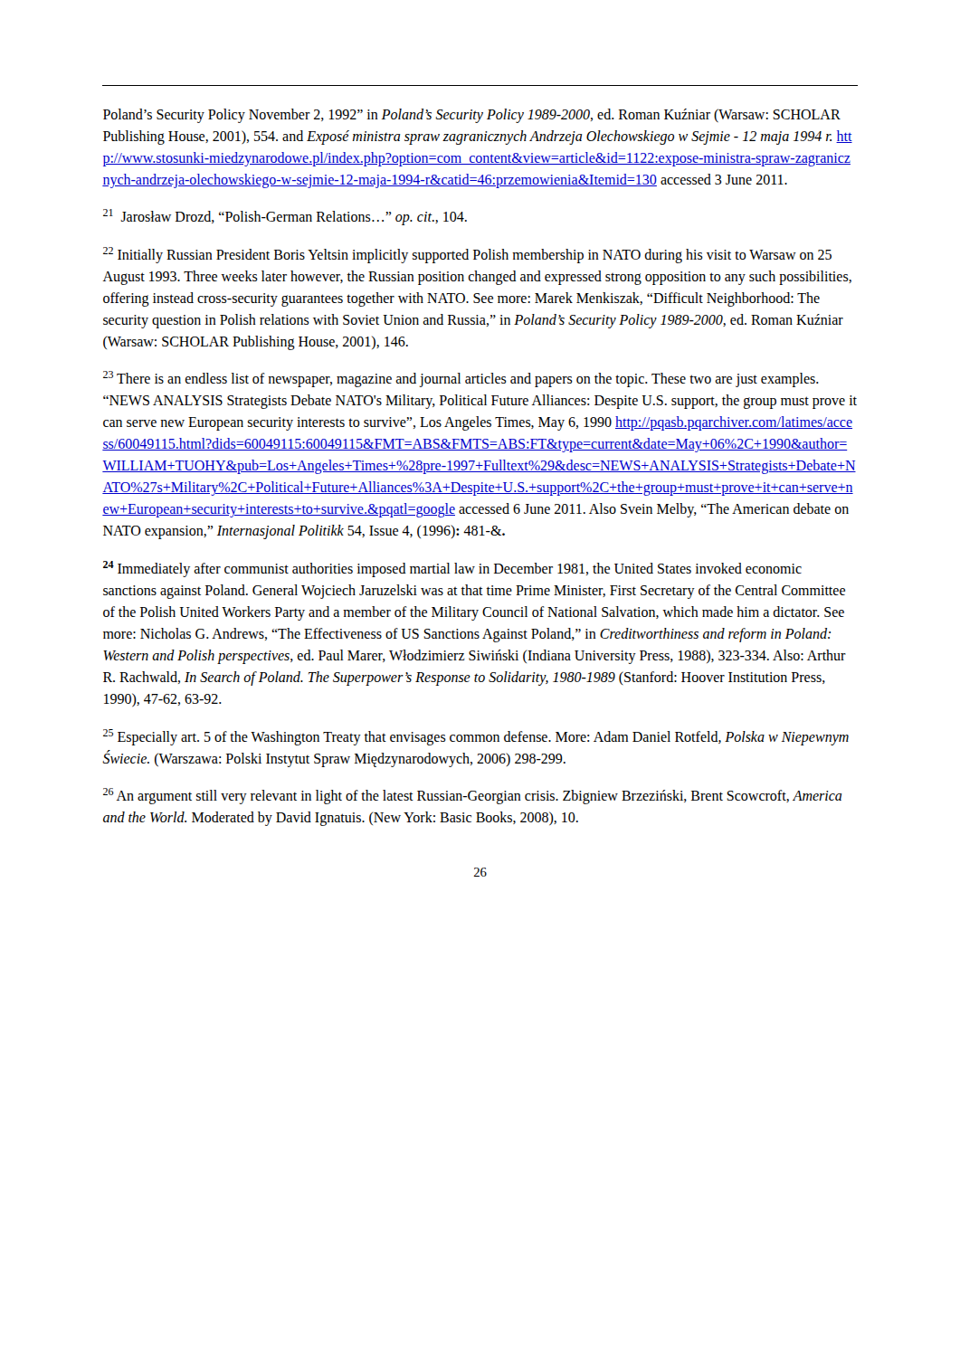Poland’s Security Policy November 2, 1992” in Poland’s Security Policy 1989-2000, ed. Roman Kuźniar (Warsaw: SCHOLAR Publishing House, 2001), 554. and Exposé ministra spraw zagranicznych Andrzeja Olechowskiego w Sejmie - 12 maja 1994 r. http://www.stosunki-miedzynarodowe.pl/index.php?option=com_content&view=article&id=1122:expose-ministra-spraw-zagranicznych-andrzeja-olechowskiego-w-sejmie-12-maja-1994-r&catid=46:przemowienia&Itemid=130 accessed 3 June 2011.
21 Jarosław Drozd, “Polish-German Relations…” op. cit., 104.
22 Initially Russian President Boris Yeltsin implicitly supported Polish membership in NATO during his visit to Warsaw on 25 August 1993. Three weeks later however, the Russian position changed and expressed strong opposition to any such possibilities, offering instead cross-security guarantees together with NATO. See more: Marek Menkiszak, “Difficult Neighborhood: The security question in Polish relations with Soviet Union and Russia,” in Poland’s Security Policy 1989-2000, ed. Roman Kuźniar (Warsaw: SCHOLAR Publishing House, 2001), 146.
23 There is an endless list of newspaper, magazine and journal articles and papers on the topic. These two are just examples. “NEWS ANALYSIS Strategists Debate NATO's Military, Political Future Alliances: Despite U.S. support, the group must prove it can serve new European security interests to survive”, Los Angeles Times, May 6, 1990 http://pqasb.pqarchiver.com/latimes/access/60049115.html?dids=60049115:60049115&FMT=ABS&FMTS=ABS:FT&type=current&date=May+06%2C+1990&author=WILLIAM+TUOHY&pub=Los+Angeles+Times+%28pre-1997+Fulltext%29&desc=NEWS+ANALYSIS+Strategists+Debate+NATO%27s+Military%2C+Political+Future+Alliances%3A+Despite+U.S.+support%2C+the+group+must+prove+it+can+serve+new+European+security+interests+to+survive.&pqatl=google accessed 6 June 2011. Also Svein Melby, “The American debate on NATO expansion,” Internasjonal Politikk 54, Issue 4, (1996): 481-&.
24 Immediately after communist authorities imposed martial law in December 1981, the United States invoked economic sanctions against Poland. General Wojciech Jaruzelski was at that time Prime Minister, First Secretary of the Central Committee of the Polish United Workers Party and a member of the Military Council of National Salvation, which made him a dictator. See more: Nicholas G. Andrews, “The Effectiveness of US Sanctions Against Poland,” in Creditworthiness and reform in Poland: Western and Polish perspectives, ed. Paul Marer, Włodzimierz Siwiński (Indiana University Press, 1988), 323-334. Also: Arthur R. Rachwald, In Search of Poland. The Superpower’s Response to Solidarity, 1980-1989 (Stanford: Hoover Institution Press, 1990), 47-62, 63-92.
25 Especially art. 5 of the Washington Treaty that envisages common defense. More: Adam Daniel Rotfeld, Polska w Niepewnym Świecie. (Warszawa: Polski Instytut Spraw Międzynarodowych, 2006) 298-299.
26 An argument still very relevant in light of the latest Russian-Georgian crisis. Zbigniew Brzeziński, Brent Scowcroft, America and the World. Moderated by David Ignatuis. (New York: Basic Books, 2008), 10.
26